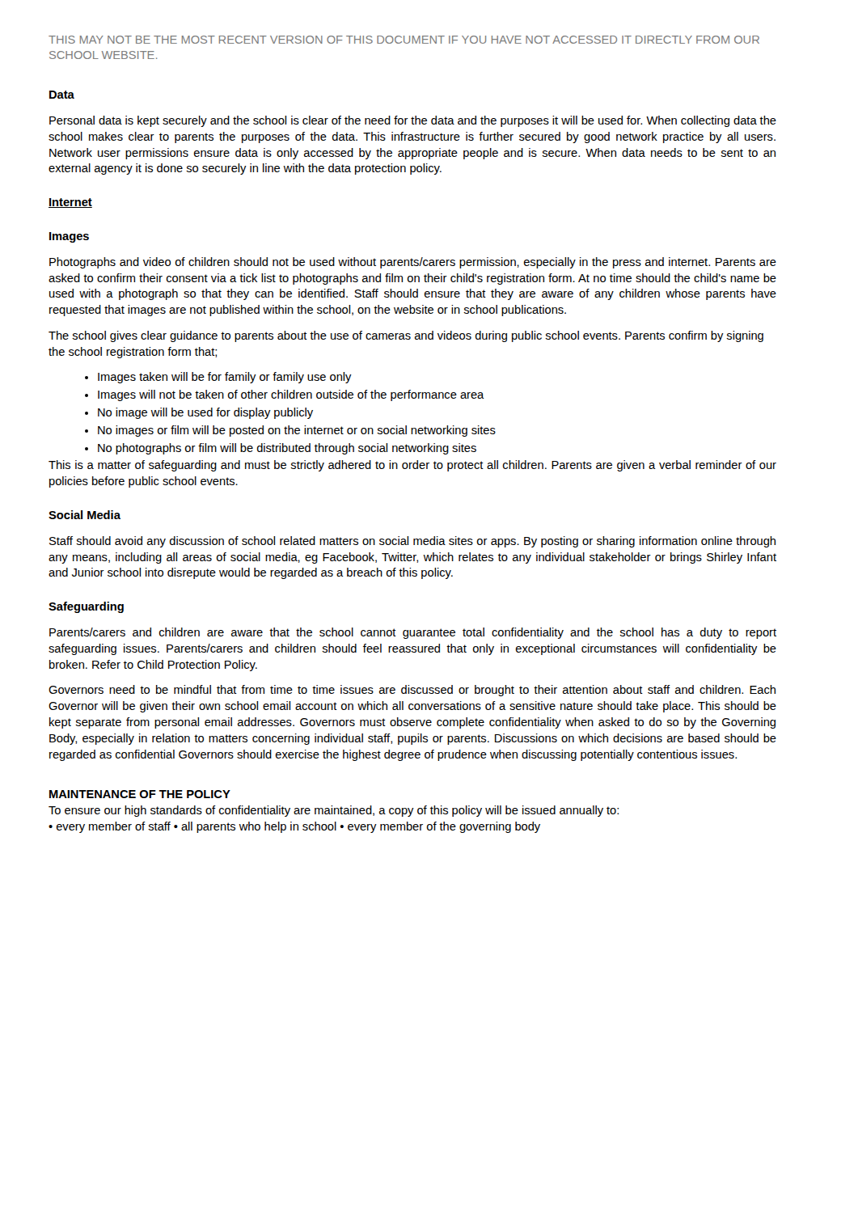THIS MAY NOT BE THE MOST RECENT VERSION OF THIS DOCUMENT IF YOU HAVE NOT ACCESSED IT DIRECTLY FROM OUR SCHOOL WEBSITE.
Data
Personal data is kept securely and the school is clear of the need for the data and the purposes it will be used for. When collecting data the school makes clear to parents the purposes of the data. This infrastructure is further secured by good network practice by all users. Network user permissions ensure data is only accessed by the appropriate people and is secure. When data needs to be sent to an external agency it is done so securely in line with the data protection policy.
Internet
Images
Photographs and video of children should not be used without parents/carers permission, especially in the press and internet. Parents are asked to confirm their consent via a tick list to photographs and film on their child's registration form. At no time should the child's name be used with a photograph so that they can be identified. Staff should ensure that they are aware of any children whose parents have requested that images are not published within the school, on the website or in school publications.
The school gives clear guidance to parents about the use of cameras and videos during public school events. Parents confirm by signing the school registration form that;
Images taken will be for family or family use only
Images will not be taken of other children outside of the performance area
No image will be used for display publicly
No images or film will be posted on the internet or on social networking sites
No photographs or film will be distributed through social networking sites
This is a matter of safeguarding and must be strictly adhered to in order to protect all children. Parents are given a verbal reminder of our policies before public school events.
Social Media
Staff should avoid any discussion of school related matters on social media sites or apps. By posting or sharing information online through any means, including all areas of social media, eg Facebook, Twitter, which relates to any individual stakeholder or brings Shirley Infant and Junior school into disrepute would be regarded as a breach of this policy.
Safeguarding
Parents/carers and children are aware that the school cannot guarantee total confidentiality and the school has a duty to report safeguarding issues. Parents/carers and children should feel reassured that only in exceptional circumstances will confidentiality be broken. Refer to Child Protection Policy.
Governors need to be mindful that from time to time issues are discussed or brought to their attention about staff and children. Each Governor will be given their own school email account on which all conversations of a sensitive nature should take place. This should be kept separate from personal email addresses. Governors must observe complete confidentiality when asked to do so by the Governing Body, especially in relation to matters concerning individual staff, pupils or parents. Discussions on which decisions are based should be regarded as confidential Governors should exercise the highest degree of prudence when discussing potentially contentious issues.
MAINTENANCE OF THE POLICY
To ensure our high standards of confidentiality are maintained, a copy of this policy will be issued annually to:
• every member of staff • all parents who help in school • every member of the governing body